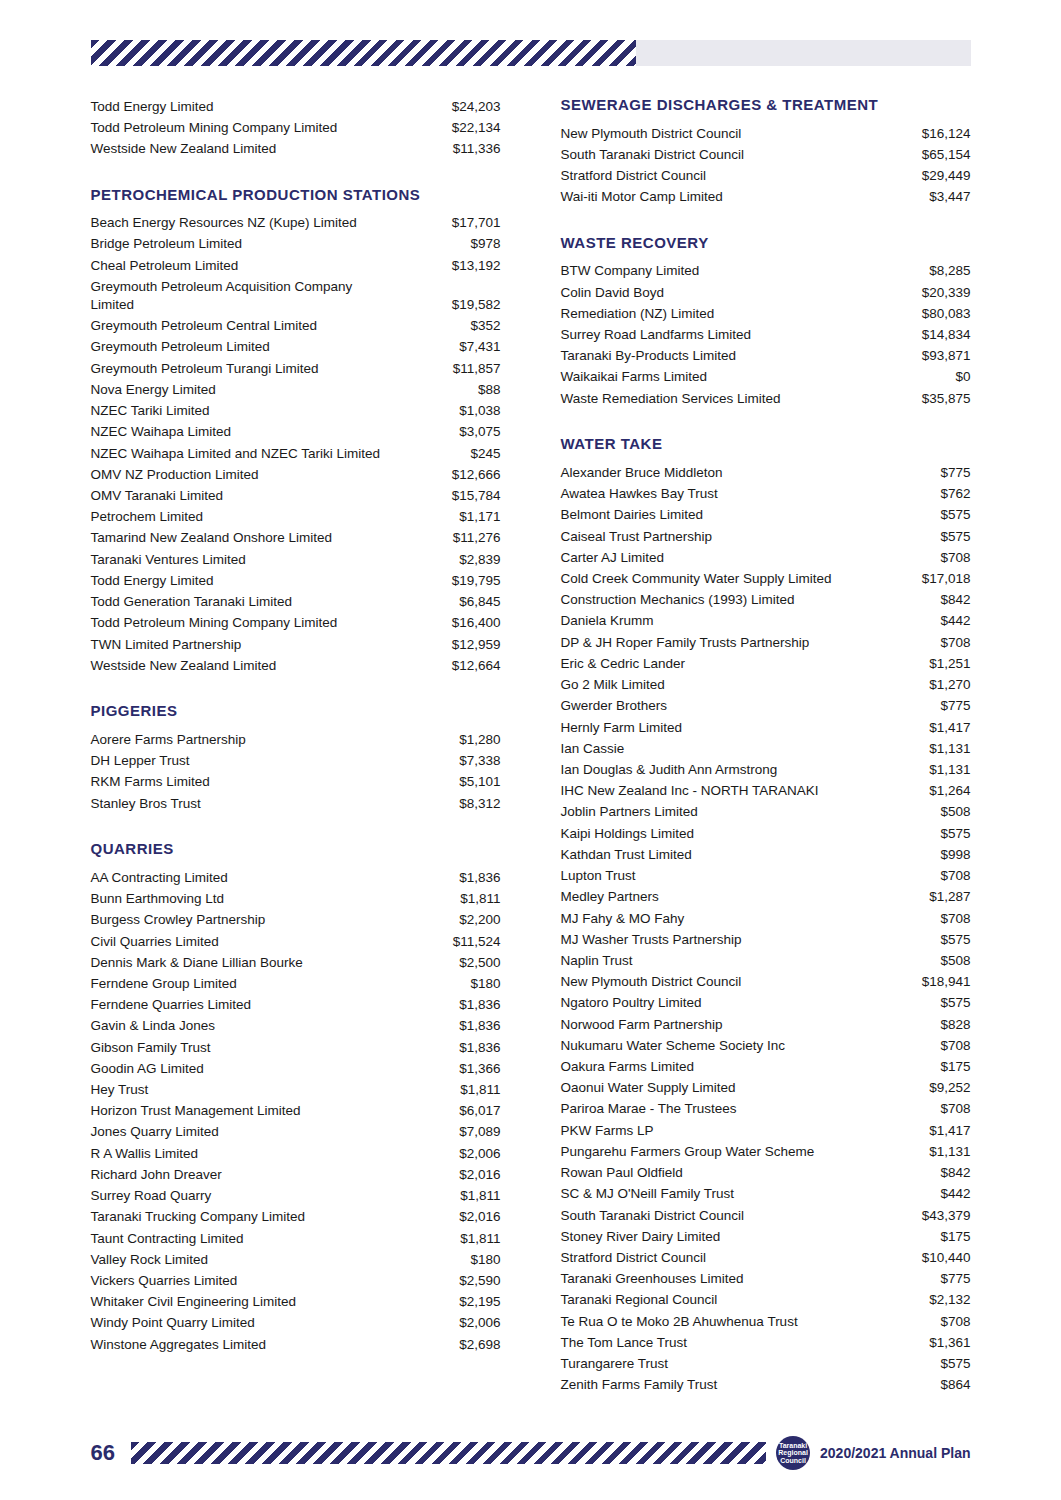| Todd Energy Limited | $24,203 |
| Todd Petroleum Mining Company Limited | $22,134 |
| Westside New Zealand Limited | $11,336 |
Petrochemical Production Stations
| Beach Energy Resources NZ (Kupe) Limited | $17,701 |
| Bridge Petroleum Limited | $978 |
| Cheal Petroleum Limited | $13,192 |
| Greymouth Petroleum Acquisition Company Limited | $19,582 |
| Greymouth Petroleum Central Limited | $352 |
| Greymouth Petroleum Limited | $7,431 |
| Greymouth Petroleum Turangi Limited | $11,857 |
| Nova Energy Limited | $88 |
| NZEC Tariki Limited | $1,038 |
| NZEC Waihapa Limited | $3,075 |
| NZEC Waihapa Limited and NZEC Tariki Limited | $245 |
| OMV NZ Production Limited | $12,666 |
| OMV Taranaki Limited | $15,784 |
| Petrochem Limited | $1,171 |
| Tamarind New Zealand Onshore Limited | $11,276 |
| Taranaki Ventures Limited | $2,839 |
| Todd Energy Limited | $19,795 |
| Todd Generation Taranaki Limited | $6,845 |
| Todd Petroleum Mining Company Limited | $16,400 |
| TWN Limited Partnership | $12,959 |
| Westside New Zealand Limited | $12,664 |
Piggeries
| Aorere Farms Partnership | $1,280 |
| DH Lepper Trust | $7,338 |
| RKM Farms Limited | $5,101 |
| Stanley Bros Trust | $8,312 |
Quarries
| AA Contracting Limited | $1,836 |
| Bunn Earthmoving Ltd | $1,811 |
| Burgess Crowley Partnership | $2,200 |
| Civil Quarries Limited | $11,524 |
| Dennis Mark & Diane Lillian Bourke | $2,500 |
| Ferndene Group Limited | $180 |
| Ferndene Quarries Limited | $1,836 |
| Gavin & Linda Jones | $1,836 |
| Gibson Family Trust | $1,836 |
| Goodin AG Limited | $1,366 |
| Hey Trust | $1,811 |
| Horizon Trust Management Limited | $6,017 |
| Jones Quarry Limited | $7,089 |
| R A Wallis Limited | $2,006 |
| Richard John Dreaver | $2,016 |
| Surrey Road Quarry | $1,811 |
| Taranaki Trucking Company Limited | $2,016 |
| Taunt Contracting Limited | $1,811 |
| Valley Rock Limited | $180 |
| Vickers Quarries Limited | $2,590 |
| Whitaker Civil Engineering Limited | $2,195 |
| Windy Point Quarry Limited | $2,006 |
| Winstone Aggregates Limited | $2,698 |
Sewerage Discharges & Treatment
| New Plymouth District Council | $16,124 |
| South Taranaki District Council | $65,154 |
| Stratford District Council | $29,449 |
| Wai-iti Motor Camp Limited | $3,447 |
Waste Recovery
| BTW Company Limited | $8,285 |
| Colin David Boyd | $20,339 |
| Remediation (NZ) Limited | $80,083 |
| Surrey Road Landfarms Limited | $14,834 |
| Taranaki By-Products Limited | $93,871 |
| Waikaikai Farms Limited | $0 |
| Waste Remediation Services Limited | $35,875 |
Water Take
| Alexander Bruce Middleton | $775 |
| Awatea Hawkes Bay Trust | $762 |
| Belmont Dairies Limited | $575 |
| Caiseal Trust Partnership | $575 |
| Carter AJ Limited | $708 |
| Cold Creek Community Water Supply Limited | $17,018 |
| Construction Mechanics (1993) Limited | $842 |
| Daniela Krumm | $442 |
| DP & JH Roper Family Trusts Partnership | $708 |
| Eric & Cedric Lander | $1,251 |
| Go 2 Milk Limited | $1,270 |
| Gwerder Brothers | $775 |
| Hernly Farm Limited | $1,417 |
| Ian Cassie | $1,131 |
| Ian Douglas & Judith Ann Armstrong | $1,131 |
| IHC New Zealand Inc - NORTH TARANAKI | $1,264 |
| Joblin Partners Limited | $508 |
| Kaipi Holdings Limited | $575 |
| Kathdan Trust Limited | $998 |
| Lupton Trust | $708 |
| Medley Partners | $1,287 |
| MJ Fahy & MO Fahy | $708 |
| MJ Washer Trusts Partnership | $575 |
| Naplin Trust | $508 |
| New Plymouth District Council | $18,941 |
| Ngatoro Poultry Limited | $575 |
| Norwood Farm Partnership | $828 |
| Nukumaru Water Scheme Society Inc | $708 |
| Oakura Farms Limited | $175 |
| Oaonui Water Supply Limited | $9,252 |
| Pariroa Marae - The Trustees | $708 |
| PKW Farms LP | $1,417 |
| Pungarehu Farmers Group Water Scheme | $1,131 |
| Rowan Paul Oldfield | $842 |
| SC & MJ O'Neill Family Trust | $442 |
| South Taranaki District Council | $43,379 |
| Stoney River Dairy Limited | $175 |
| Stratford District Council | $10,440 |
| Taranaki Greenhouses Limited | $775 |
| Taranaki Regional Council | $2,132 |
| Te Rua O te Moko 2B Ahuwhenua Trust | $708 |
| The Tom Lance Trust | $1,361 |
| Turangarere Trust | $575 |
| Zenith Farms Family Trust | $864 |
66
Taranaki
Regional
Council
2020/2021 Annual Plan